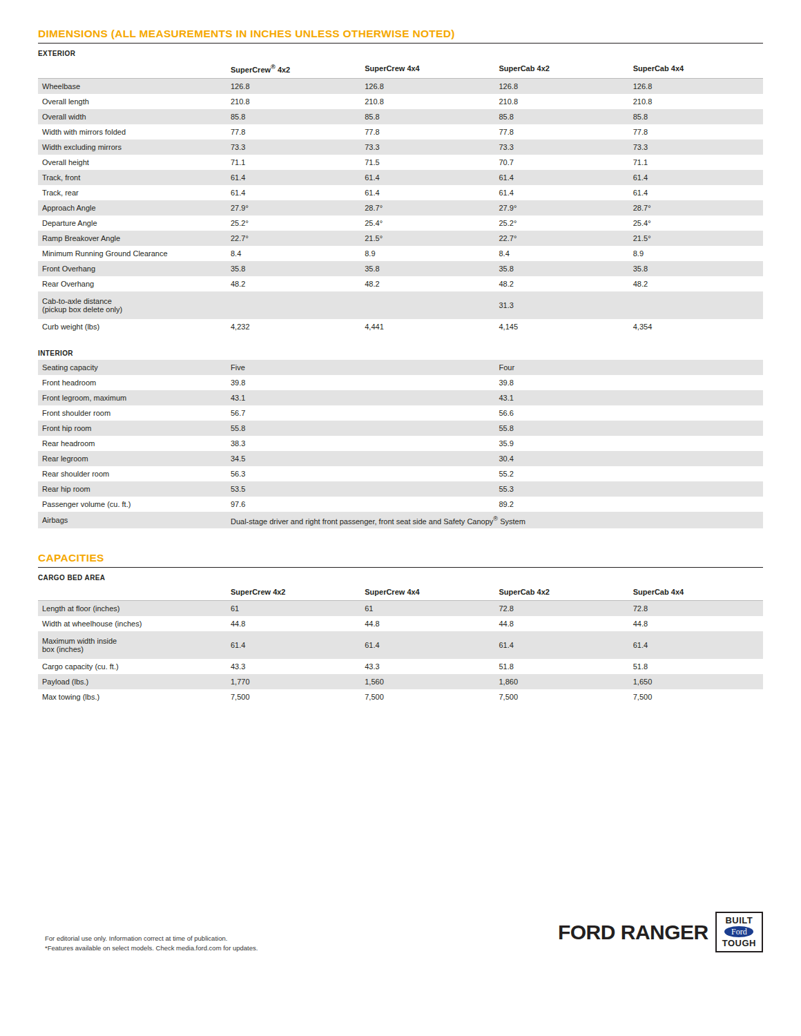DIMENSIONS (ALL MEASUREMENTS IN INCHES UNLESS OTHERWISE NOTED)
Exterior
| | SuperCrew ® 4x2 | SuperCrew 4x4 | SuperCab 4x2 | SuperCab 4x4 |
| --- | --- | --- | --- | --- |
| Wheelbase | 126.8 | 126.8 | 126.8 | 126.8 |
| Overall length | 210.8 | 210.8 | 210.8 | 210.8 |
| Overall width | 85.8 | 85.8 | 85.8 | 85.8 |
| Width with mirrors folded | 77.8 | 77.8 | 77.8 | 77.8 |
| Width excluding mirrors | 73.3 | 73.3 | 73.3 | 73.3 |
| Overall height | 71.1 | 71.5 | 70.7 | 71.1 |
| Track, front | 61.4 | 61.4 | 61.4 | 61.4 |
| Track, rear | 61.4 | 61.4 | 61.4 | 61.4 |
| Approach Angle | 27.9° | 28.7° | 27.9° | 28.7° |
| Departure Angle | 25.2° | 25.4° | 25.2° | 25.4° |
| Ramp Breakover Angle | 22.7° | 21.5° | 22.7° | 21.5° |
| Minimum Running Ground Clearance | 8.4 | 8.9 | 8.4 | 8.9 |
| Front Overhang | 35.8 | 35.8 | 35.8 | 35.8 |
| Rear Overhang | 48.2 | 48.2 | 48.2 | 48.2 |
| Cab-to-axle distance (pickup box delete only) | | | 31.3 | |
| Curb weight (lbs) | 4,232 | 4,441 | 4,145 | 4,354 |
Interior
| Seating capacity | Five | Four |
| Front headroom | 39.8 | 39.8 |
| Front legroom, maximum | 43.1 | 43.1 |
| Front shoulder room | 56.7 | 56.6 |
| Front hip room | 55.8 | 55.8 |
| Rear headroom | 38.3 | 35.9 |
| Rear legroom | 34.5 | 30.4 |
| Rear shoulder room | 56.3 | 55.2 |
| Rear hip room | 53.5 | 55.3 |
| Passenger volume (cu. ft.) | 97.6 | 89.2 |
| Airbags | Dual-stage driver and right front passenger, front seat side and Safety Canopy ® System |
CAPACITIES
Cargo Bed Area
| | SuperCrew 4x2 | SuperCrew 4x4 | SuperCab 4x2 | SuperCab 4x4 |
| --- | --- | --- | --- | --- |
| Length at floor (inches) | 61 | 61 | 72.8 | 72.8 |
| Width at wheelhouse (inches) | 44.8 | 44.8 | 44.8 | 44.8 |
| Maximum width inside box (inches) | 61.4 | 61.4 | 61.4 | 61.4 |
| Cargo capacity (cu. ft.) | 43.3 | 43.3 | 51.8 | 51.8 |
| Payload (lbs.) | 1,770 | 1,560 | 1,860 | 1,650 |
| Max towing (lbs.) | 7,500 | 7,500 | 7,500 | 7,500 |
For editorial use only. Information correct at time of publication.
*Features available on select models. Check media.ford.com for updates.
FORD RANGER
BUILT Ford TOUGH